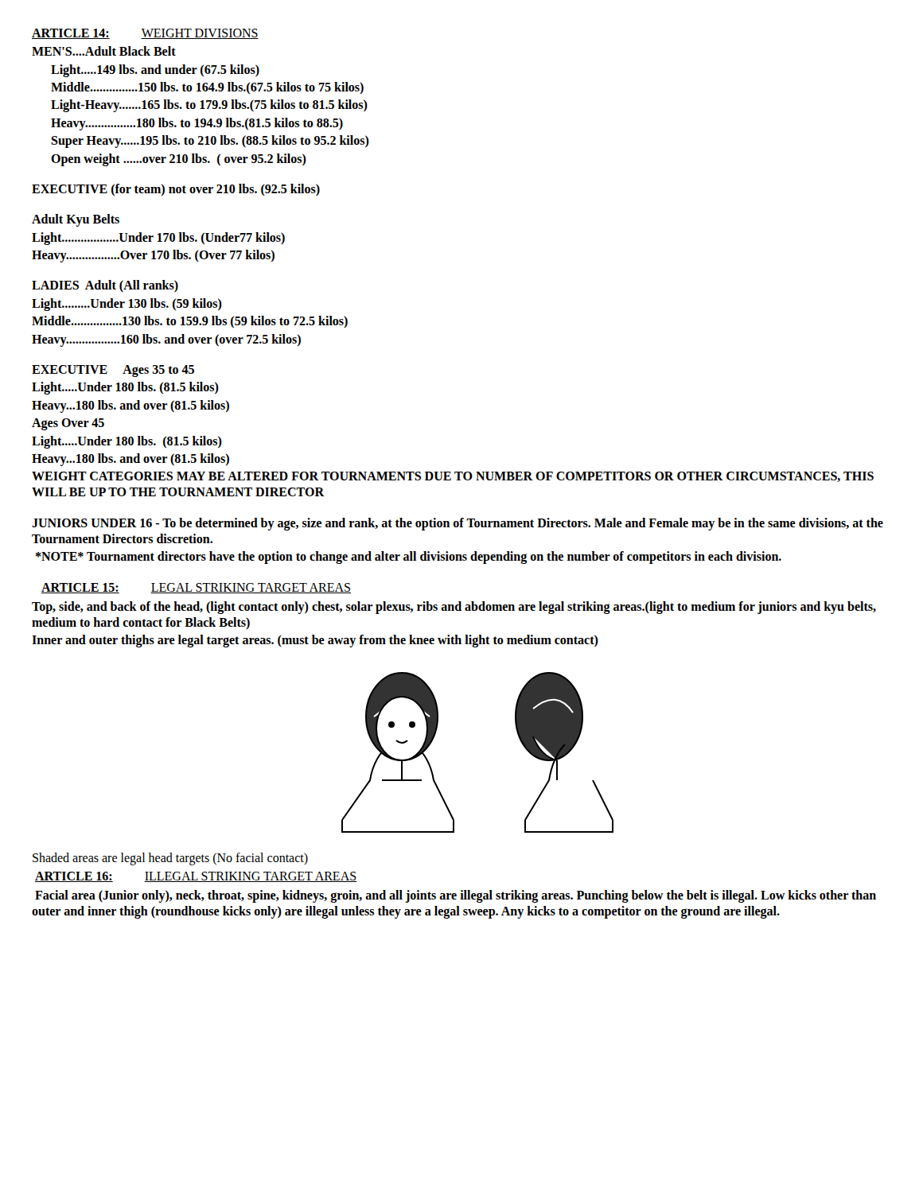ARTICLE 14: WEIGHT DIVISIONS
MEN'S....Adult Black Belt
Light.....149 lbs. and under (67.5 kilos)
Middle...............150 lbs. to 164.9 lbs.(67.5 kilos to 75 kilos)
Light-Heavy.......165 lbs. to 179.9 lbs.(75 kilos to 81.5 kilos)
Heavy................180 lbs. to 194.9 lbs.(81.5 kilos to 88.5)
Super Heavy......195 lbs. to 210 lbs. (88.5 kilos to 95.2 kilos)
Open weight ......over 210 lbs. ( over 95.2 kilos)
EXECUTIVE (for team) not over 210 lbs. (92.5 kilos)
Adult Kyu Belts
Light..................Under 170 lbs. (Under77 kilos)
Heavy.................Over 170 lbs. (Over 77 kilos)
LADIES Adult (All ranks)
Light.........Under 130 lbs. (59 kilos)
Middle................130 lbs. to 159.9 lbs (59 kilos to 72.5 kilos)
Heavy.................160 lbs. and over (over 72.5 kilos)
EXECUTIVE Ages 35 to 45
Light.....Under 180 lbs. (81.5 kilos)
Heavy...180 lbs. and over (81.5 kilos)
Ages Over 45
Light.....Under 180 lbs. (81.5 kilos)
Heavy...180 lbs. and over (81.5 kilos)
WEIGHT CATEGORIES MAY BE ALTERED FOR TOURNAMENTS DUE TO NUMBER OF COMPETITORS OR OTHER CIRCUMSTANCES, THIS WILL BE UP TO THE TOURNAMENT DIRECTOR
JUNIORS UNDER 16 - To be determined by age, size and rank, at the option of Tournament Directors. Male and Female may be in the same divisions, at the Tournament Directors discretion.
*NOTE* Tournament directors have the option to change and alter all divisions depending on the number of competitors in each division.
ARTICLE 15: LEGAL STRIKING TARGET AREAS
Top, side, and back of the head, (light contact only) chest, solar plexus, ribs and abdomen are legal striking areas.(light to medium for juniors and kyu belts, medium to hard contact for Black Belts)
Inner and outer thighs are legal target areas. (must be away from the knee with light to medium contact)
Shaded areas are legal head targets (No facial contact)
ARTICLE 16: ILLEGAL STRIKING TARGET AREAS
Facial area (Junior only), neck, throat, spine, kidneys, groin, and all joints are illegal striking areas. Punching below the belt is illegal. Low kicks other than outer and inner thigh (roundhouse kicks only) are illegal unless they are a legal sweep. Any kicks to a competitor on the ground are illegal.